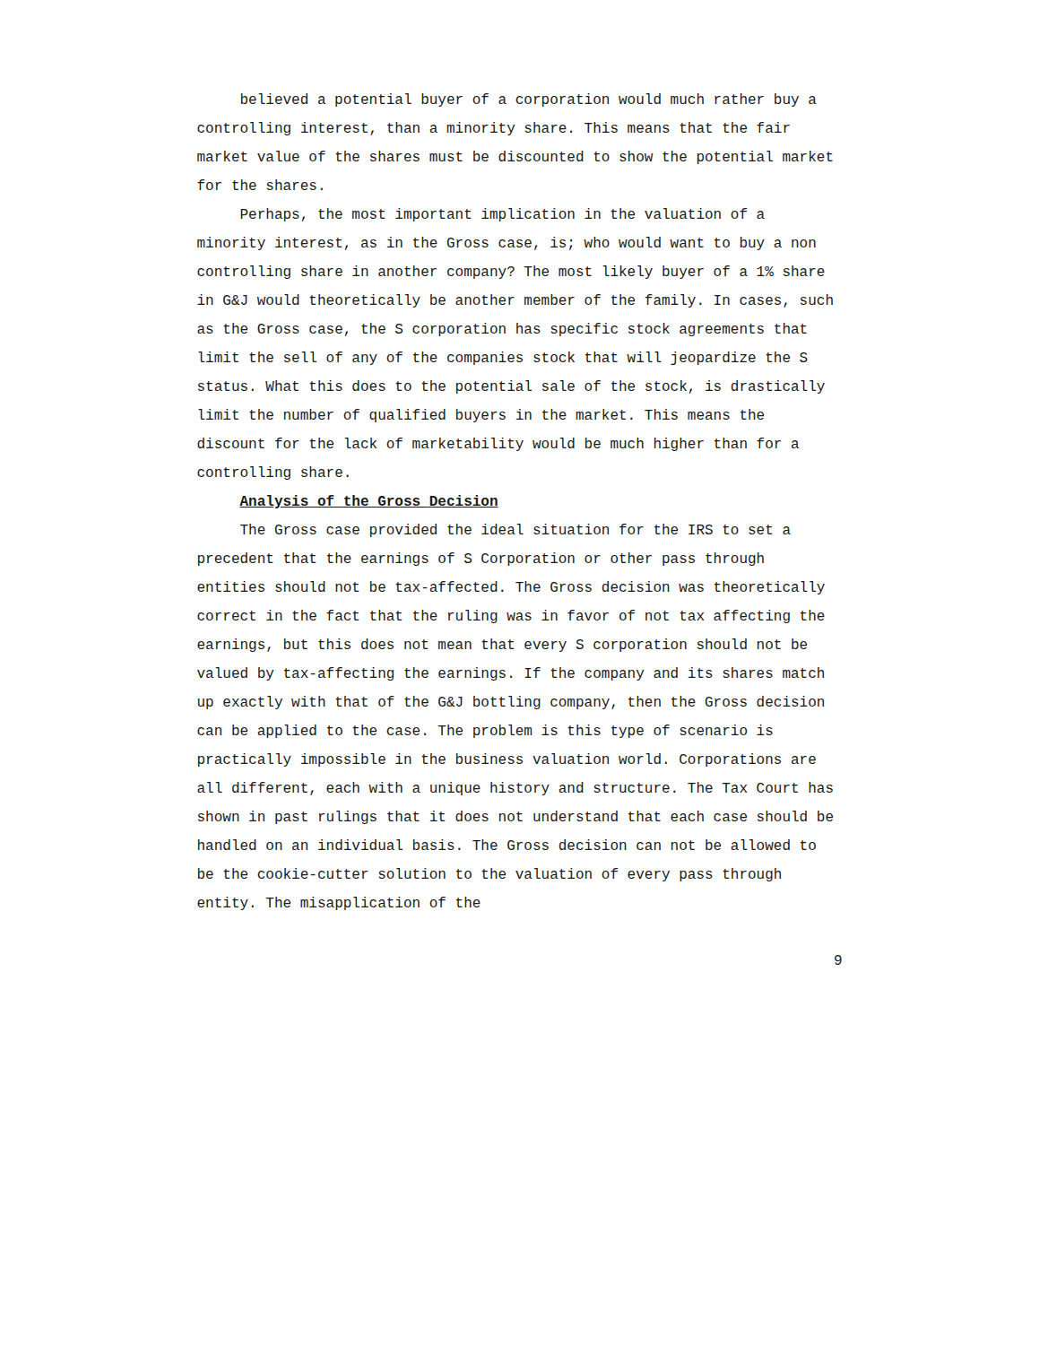believed a potential buyer of a corporation would much rather buy a controlling interest, than a minority share. This means that the fair market value of the shares must be discounted to show the potential market for the shares.
Perhaps, the most important implication in the valuation of a minority interest, as in the Gross case, is; who would want to buy a non controlling share in another company? The most likely buyer of a 1% share in G&J would theoretically be another member of the family. In cases, such as the Gross case, the S corporation has specific stock agreements that limit the sell of any of the companies stock that will jeopardize the S status. What this does to the potential sale of the stock, is drastically limit the number of qualified buyers in the market. This means the discount for the lack of marketability would be much higher than for a controlling share.
Analysis of the Gross Decision
The Gross case provided the ideal situation for the IRS to set a precedent that the earnings of S Corporation or other pass through entities should not be tax-affected. The Gross decision was theoretically correct in the fact that the ruling was in favor of not tax affecting the earnings, but this does not mean that every S corporation should not be valued by tax-affecting the earnings. If the company and its shares match up exactly with that of the G&J bottling company, then the Gross decision can be applied to the case. The problem is this type of scenario is practically impossible in the business valuation world. Corporations are all different, each with a unique history and structure. The Tax Court has shown in past rulings that it does not understand that each case should be handled on an individual basis. The Gross decision can not be allowed to be the cookie-cutter solution to the valuation of every pass through entity. The misapplication of the
9